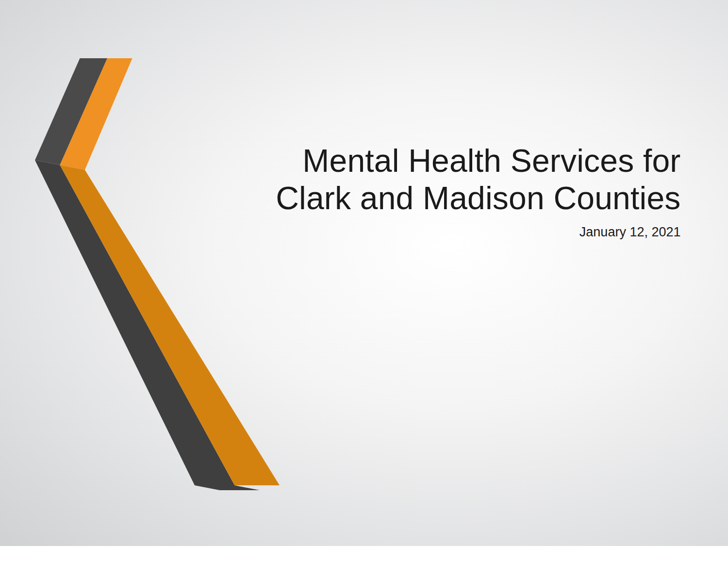Mental Health Services for Clark and Madison Counties
January 12, 2021